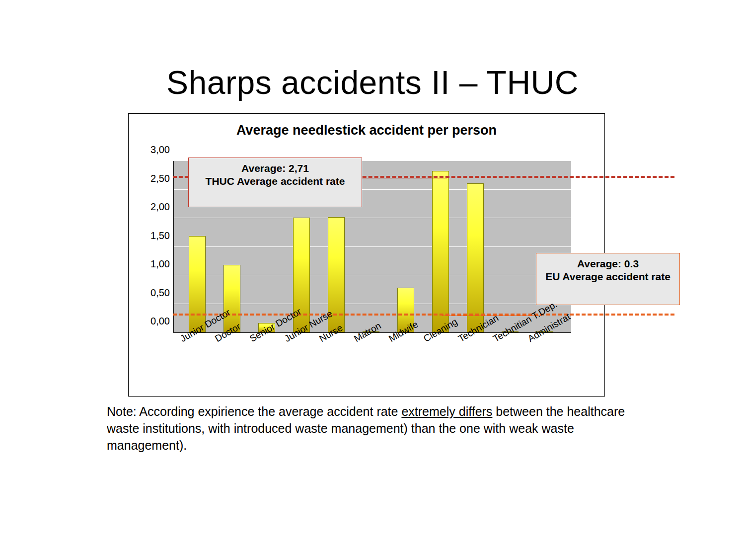Sharps accidents II – THUC
Average needlestick accident per person
0,00
0,50
1,00
1,50
2,00
2,50
3,00
Average: 2,71
THUC Average accident rate
Average: 0.3
EU Average accident rate
Junior Doctor
Doctor
Senior Doctor
Junior Nurse
Nurse
Matron
Midwife
Cleaning
Technician
Technitian T.Dep.
Administrat
Note: According expirience the average accident rate extremely differs between the healthcare waste institutions, with introduced waste management) than the one with weak waste management).